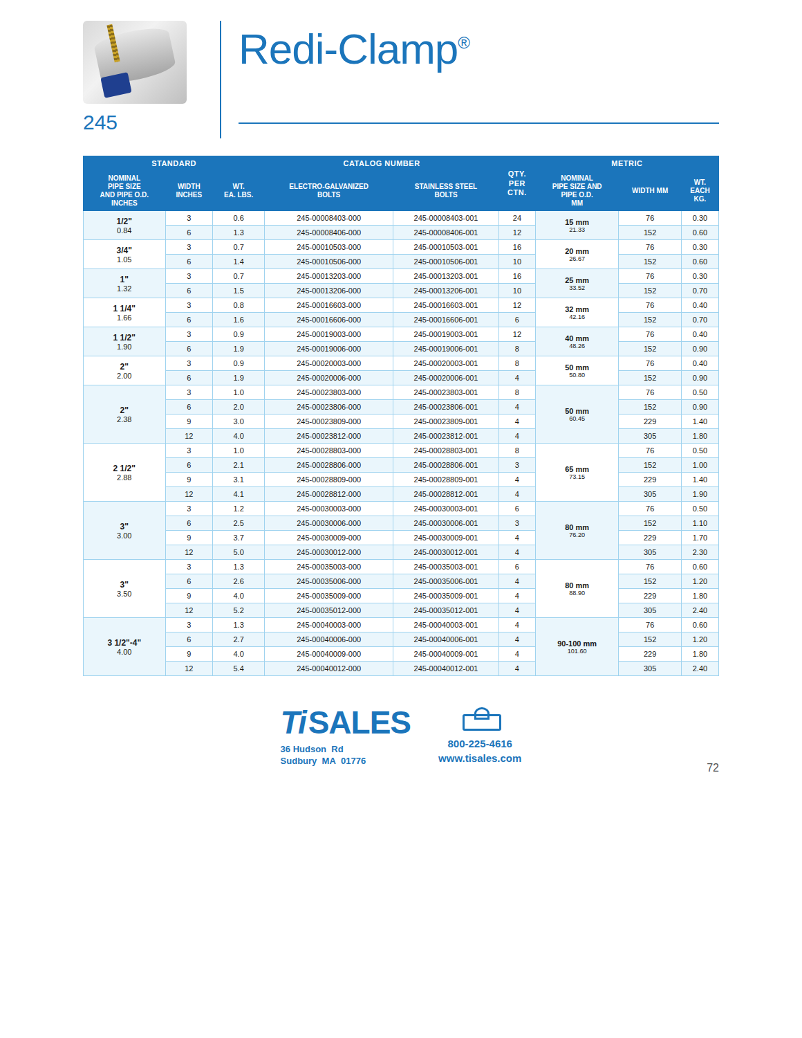245
Redi-Clamp®
| STANDARD | CATALOG NUMBER | QTY. PER CTN. | METRIC |
| --- | --- | --- | --- |
| NOMINAL PIPE SIZE AND PIPE O.D. INCHES | WIDTH INCHES | WT. EA. LBS. | ELECTRO-GALVANIZED BOLTS | STAINLESS STEEL BOLTS | NOMINAL PIPE SIZE AND PIPE O.D. MM | WIDTH MM | WT. EACH KG. |
| 1/2" 0.84 | 3 | 0.6 | 245-00008403-000 | 245-00008403-001 | 24 | 15 mm 21.33 | 76 | 0.30 |
| 6 | 1.3 | 245-00008406-000 | 245-00008406-001 | 12 | 152 | 0.60 |
| 3/4" 1.05 | 3 | 0.7 | 245-00010503-000 | 245-00010503-001 | 16 | 20 mm 26.67 | 76 | 0.30 |
| 6 | 1.4 | 245-00010506-000 | 245-00010506-001 | 10 | 152 | 0.60 |
| 1" 1.32 | 3 | 0.7 | 245-00013203-000 | 245-00013203-001 | 16 | 25 mm 33.52 | 76 | 0.30 |
| 6 | 1.5 | 245-00013206-000 | 245-00013206-001 | 10 | 152 | 0.70 |
| 1 1/4" 1.66 | 3 | 0.8 | 245-00016603-000 | 245-00016603-001 | 12 | 32 mm 42.16 | 76 | 0.40 |
| 6 | 1.6 | 245-00016606-000 | 245-00016606-001 | 6 | 152 | 0.70 |
| 1 1/2" 1.90 | 3 | 0.9 | 245-00019003-000 | 245-00019003-001 | 12 | 40 mm 48.26 | 76 | 0.40 |
| 6 | 1.9 | 245-00019006-000 | 245-00019006-001 | 8 | 152 | 0.90 |
| 2" 2.00 | 3 | 0.9 | 245-00020003-000 | 245-00020003-001 | 8 | 50 mm 50.80 | 76 | 0.40 |
| 6 | 1.9 | 245-00020006-000 | 245-00020006-001 | 4 | 152 | 0.90 |
| 2" 2.38 | 3 | 1.0 | 245-00023803-000 | 245-00023803-001 | 8 | 50 mm 60.45 | 76 | 0.50 |
| 6 | 2.0 | 245-00023806-000 | 245-00023806-001 | 4 | 152 | 0.90 |
| 9 | 3.0 | 245-00023809-000 | 245-00023809-001 | 4 | 229 | 1.40 |
| 12 | 4.0 | 245-00023812-000 | 245-00023812-001 | 4 | 305 | 1.80 |
| 2 1/2" 2.88 | 3 | 1.0 | 245-00028803-000 | 245-00028803-001 | 8 | 65 mm 73.15 | 76 | 0.50 |
| 6 | 2.1 | 245-00028806-000 | 245-00028806-001 | 3 | 152 | 1.00 |
| 9 | 3.1 | 245-00028809-000 | 245-00028809-001 | 4 | 229 | 1.40 |
| 12 | 4.1 | 245-00028812-000 | 245-00028812-001 | 4 | 305 | 1.90 |
| 3" 3.00 | 3 | 1.2 | 245-00030003-000 | 245-00030003-001 | 6 | 80 mm 76.20 | 76 | 0.50 |
| 6 | 2.5 | 245-00030006-000 | 245-00030006-001 | 3 | 152 | 1.10 |
| 9 | 3.7 | 245-00030009-000 | 245-00030009-001 | 4 | 229 | 1.70 |
| 12 | 5.0 | 245-00030012-000 | 245-00030012-001 | 4 | 305 | 2.30 |
| 3" 3.50 | 3 | 1.3 | 245-00035003-000 | 245-00035003-001 | 6 | 80 mm 88.90 | 76 | 0.60 |
| 6 | 2.6 | 245-00035006-000 | 245-00035006-001 | 4 | 152 | 1.20 |
| 9 | 4.0 | 245-00035009-000 | 245-00035009-001 | 4 | 229 | 1.80 |
| 12 | 5.2 | 245-00035012-000 | 245-00035012-001 | 4 | 305 | 2.40 |
| 3 1/2"-4" 4.00 | 3 | 1.3 | 245-00040003-000 | 245-00040003-001 | 4 | 90-100 mm 101.60 | 76 | 0.60 |
| 6 | 2.7 | 245-00040006-000 | 245-00040006-001 | 4 | 152 | 1.20 |
| 9 | 4.0 | 245-00040009-000 | 245-00040009-001 | 4 | 229 | 1.80 |
| 12 | 5.4 | 245-00040012-000 | 245-00040012-001 | 4 | 305 | 2.40 |
Ti SALES
36 Hudson Rd
Sudbury MA 01776
800-225-4616
www.tisales.com
72